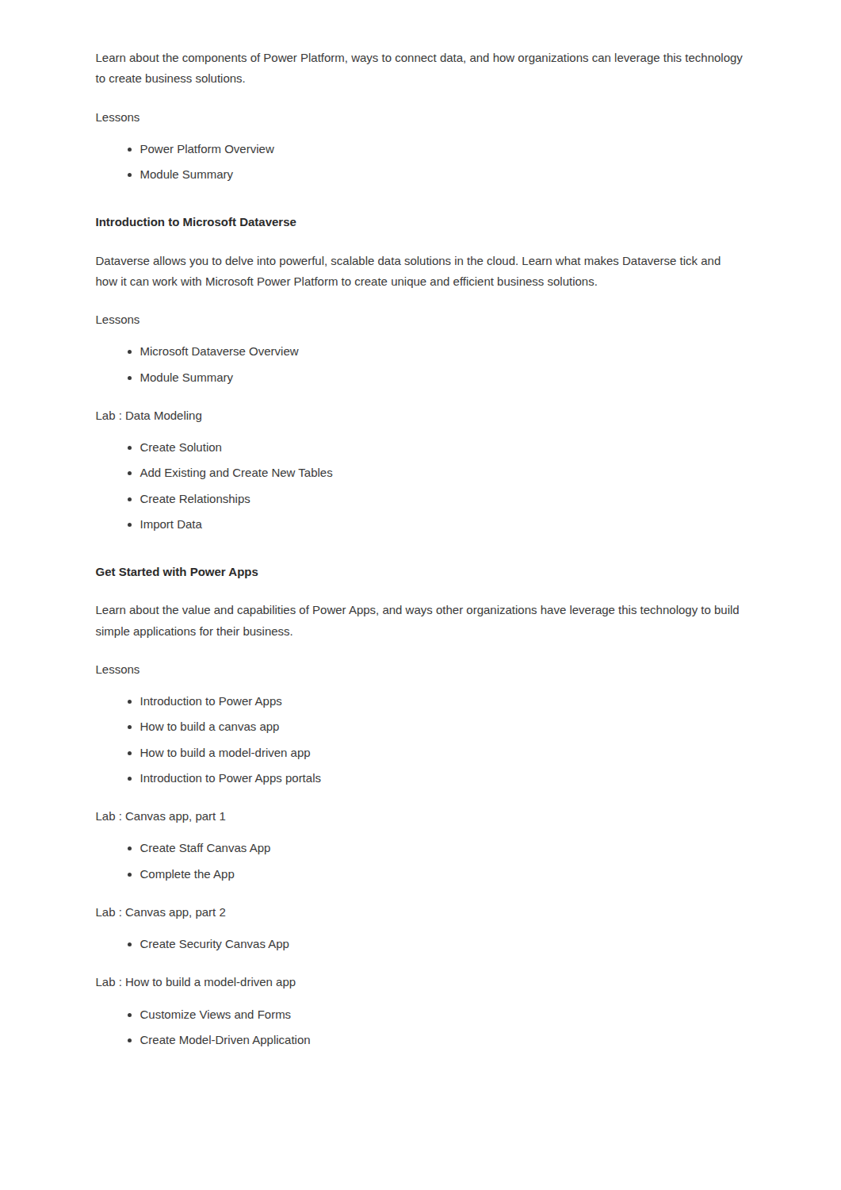Learn about the components of Power Platform, ways to connect data, and how organizations can leverage this technology to create business solutions.
Lessons
Power Platform Overview
Module Summary
Introduction to Microsoft Dataverse
Dataverse allows you to delve into powerful, scalable data solutions in the cloud. Learn what makes Dataverse tick and how it can work with Microsoft Power Platform to create unique and efficient business solutions.
Lessons
Microsoft Dataverse Overview
Module Summary
Lab : Data Modeling
Create Solution
Add Existing and Create New Tables
Create Relationships
Import Data
Get Started with Power Apps
Learn about the value and capabilities of Power Apps, and ways other organizations have leverage this technology to build simple applications for their business.
Lessons
Introduction to Power Apps
How to build a canvas app
How to build a model-driven app
Introduction to Power Apps portals
Lab : Canvas app, part 1
Create Staff Canvas App
Complete the App
Lab : Canvas app, part 2
Create Security Canvas App
Lab : How to build a model-driven app
Customize Views and Forms
Create Model-Driven Application